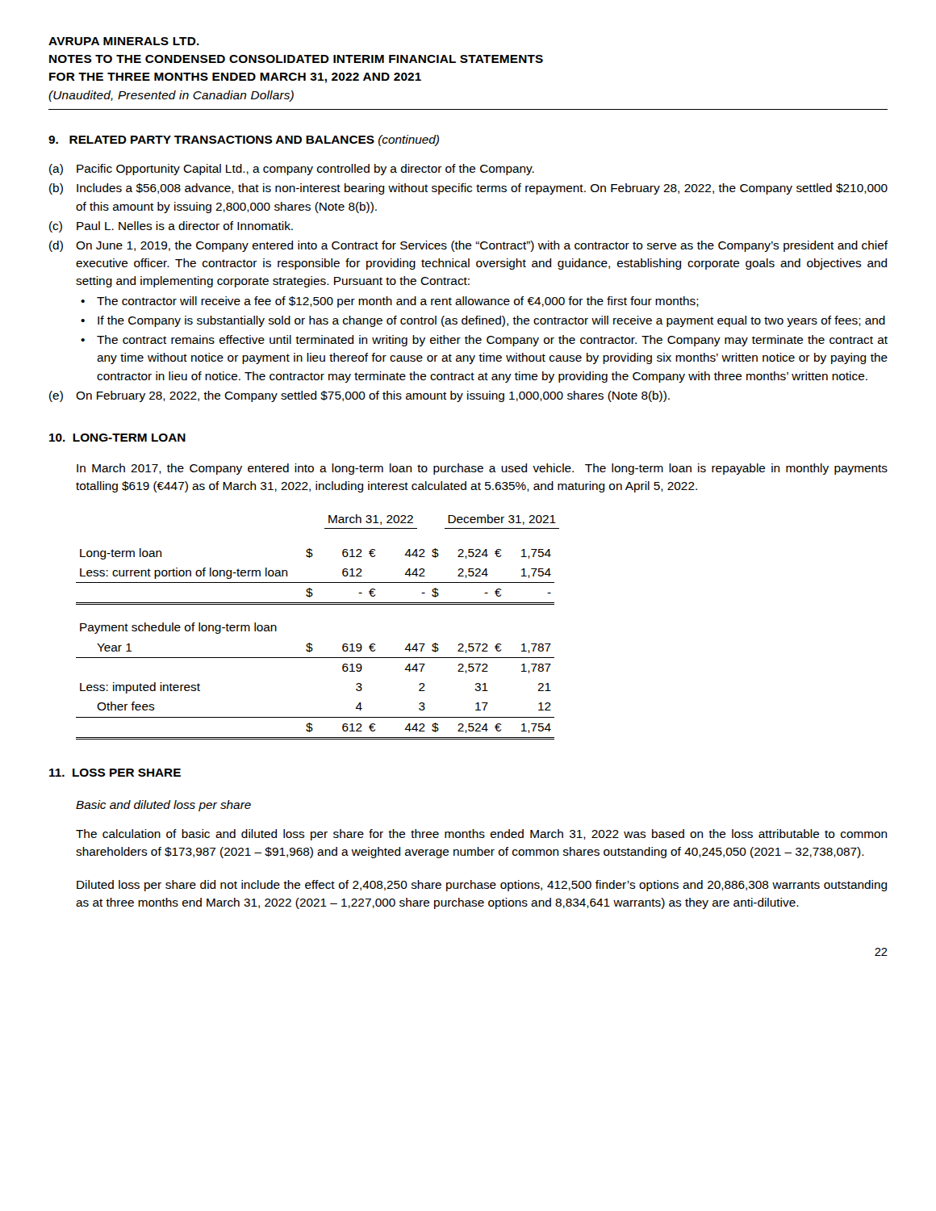AVRUPA MINERALS LTD.
NOTES TO THE CONDENSED CONSOLIDATED INTERIM FINANCIAL STATEMENTS
FOR THE THREE MONTHS ENDED MARCH 31, 2022 AND 2021
(Unaudited, Presented in Canadian Dollars)
9. RELATED PARTY TRANSACTIONS AND BALANCES (continued)
(a) Pacific Opportunity Capital Ltd., a company controlled by a director of the Company.
(b) Includes a $56,008 advance, that is non-interest bearing without specific terms of repayment. On February 28, 2022, the Company settled $210,000 of this amount by issuing 2,800,000 shares (Note 8(b)).
(c) Paul L. Nelles is a director of Innomatik.
(d) On June 1, 2019, the Company entered into a Contract for Services (the “Contract”) with a contractor to serve as the Company’s president and chief executive officer. The contractor is responsible for providing technical oversight and guidance, establishing corporate goals and objectives and setting and implementing corporate strategies. Pursuant to the Contract:
The contractor will receive a fee of $12,500 per month and a rent allowance of €4,000 for the first four months;
If the Company is substantially sold or has a change of control (as defined), the contractor will receive a payment equal to two years of fees; and
The contract remains effective until terminated in writing by either the Company or the contractor. The Company may terminate the contract at any time without notice or payment in lieu thereof for cause or at any time without cause by providing six months’ written notice or by paying the contractor in lieu of notice. The contractor may terminate the contract at any time by providing the Company with three months’ written notice.
(e) On February 28, 2022, the Company settled $75,000 of this amount by issuing 1,000,000 shares (Note 8(b)).
10. LONG-TERM LOAN
In March 2017, the Company entered into a long-term loan to purchase a used vehicle. The long-term loan is repayable in monthly payments totalling $619 (€447) as of March 31, 2022, including interest calculated at 5.635%, and maturing on April 5, 2022.
| | March 31, 2022 | | December 31, 2021 |
| Long-term loan | $ | 612 | € | 442 | $ | 2,524 | € | 1,754 |
| Less: current portion of long-term loan | | 612 | | 442 | | 2,524 | | 1,754 |
| | $ | - | € | - | $ | - | € | - |
| Payment schedule of long-term loan | |
| Year 1 | $ | 619 | € | 447 | $ | 2,572 | € | 1,787 |
| | | 619 | | 447 | | 2,572 | | 1,787 |
| Less: imputed interest | | 3 | | 2 | | 31 | | 21 |
| Other fees | | 4 | | 3 | | 17 | | 12 |
| | $ | 612 | € | 442 | $ | 2,524 | € | 1,754 |
11. LOSS PER SHARE
Basic and diluted loss per share
The calculation of basic and diluted loss per share for the three months ended March 31, 2022 was based on the loss attributable to common shareholders of $173,987 (2021 – $91,968) and a weighted average number of common shares outstanding of 40,245,050 (2021 – 32,738,087).
Diluted loss per share did not include the effect of 2,408,250 share purchase options, 412,500 finder’s options and 20,886,308 warrants outstanding as at three months end March 31, 2022 (2021 – 1,227,000 share purchase options and 8,834,641 warrants) as they are anti-dilutive.
22